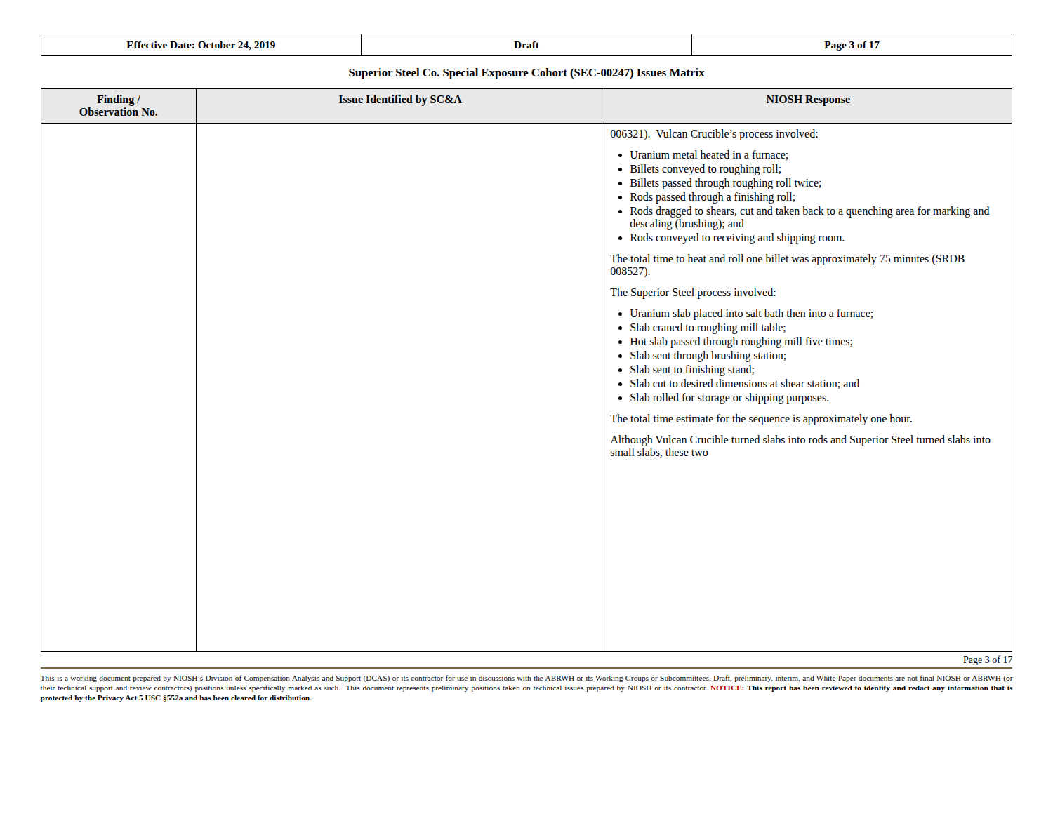| Effective Date: October 24, 2019 | Draft | Page 3 of 17 |
Superior Steel Co. Special Exposure Cohort (SEC-00247) Issues Matrix
| Finding / Observation No. | Issue Identified by SC&A | NIOSH Response |
| --- | --- | --- |
| | | 006321). Vulcan Crucible’s process involved: Uranium metal heated in a furnace; Billets conveyed to roughing roll; Billets passed through roughing roll twice; Rods passed through a finishing roll; Rods dragged to shears, cut and taken back to a quenching area for marking and descaling (brushing); and Rods conveyed to receiving and shipping room. The total time to heat and roll one billet was approximately 75 minutes (SRDB 008527). The Superior Steel process involved: Uranium slab placed into salt bath then into a furnace; Slab craned to roughing mill table; Hot slab passed through roughing mill five times; Slab sent through brushing station; Slab sent to finishing stand; Slab cut to desired dimensions at shear station; and Slab rolled for storage or shipping purposes. The total time estimate for the sequence is approximately one hour. Although Vulcan Crucible turned slabs into rods and Superior Steel turned slabs into small slabs, these two |
Page 3 of 17
This is a working document prepared by NIOSH’s Division of Compensation Analysis and Support (DCAS) or its contractor for use in discussions with the ABRWH or its Working Groups or Subcommittees. Draft, preliminary, interim, and White Paper documents are not final NIOSH or ABRWH (or their technical support and review contractors) positions unless specifically marked as such. This document represents preliminary positions taken on technical issues prepared by NIOSH or its contractor. NOTICE: This report has been reviewed to identify and redact any information that is protected by the Privacy Act 5 USC §552a and has been cleared for distribution.